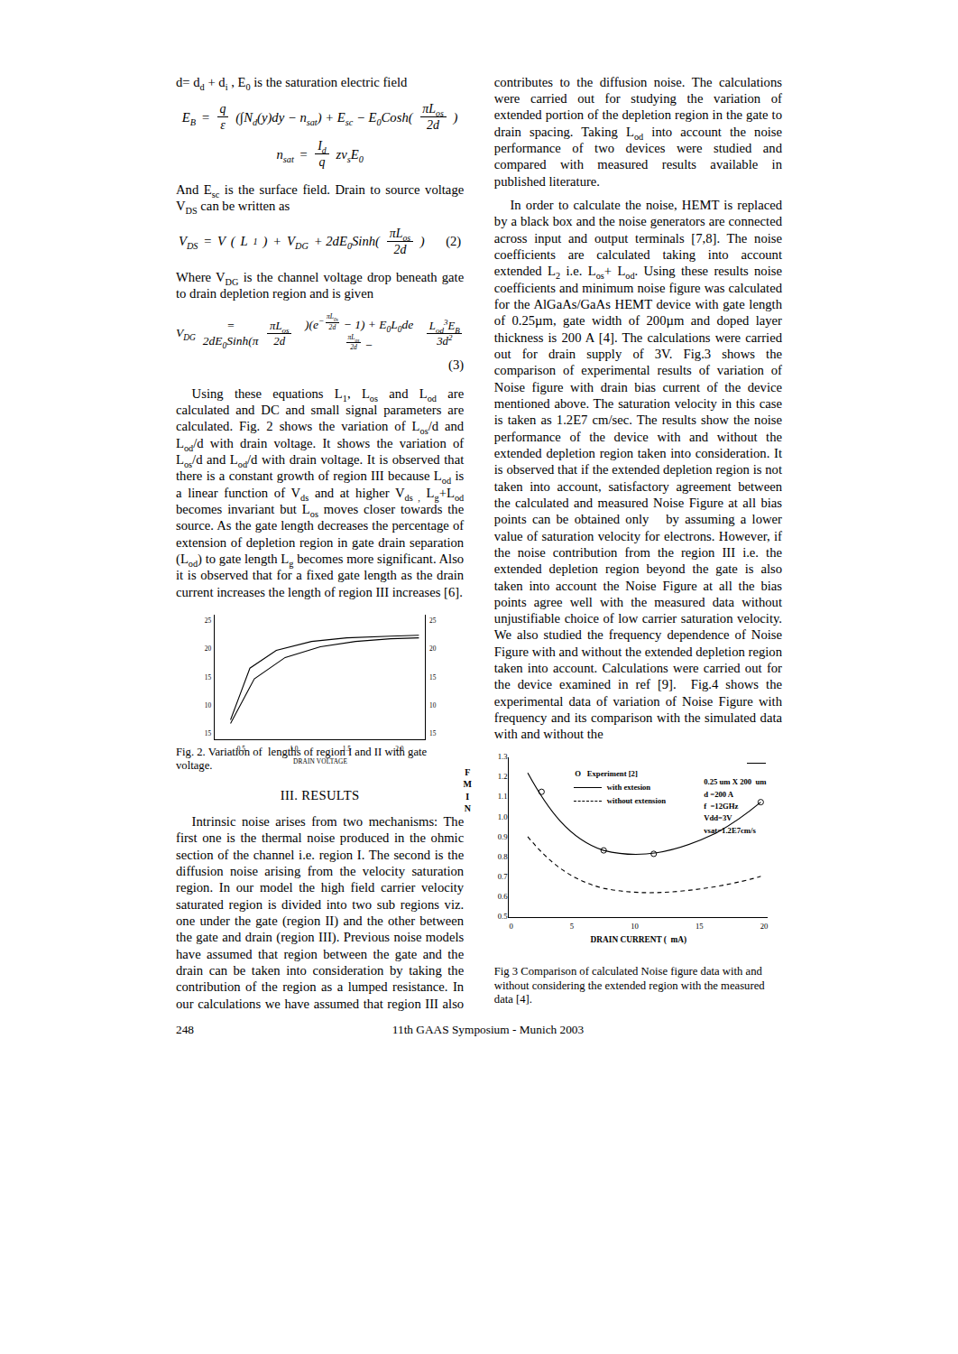d= dd + di , E0 is the saturation electric field
EB = qε (∫Nd(y)dy − nsat) + Esc − E0Cosh( πLos 2d )
nsat = Id q zvsE0
And Esc is the surface field. Drain to source voltage VDS can be written as
VDS = V(L1) + VDG + 2dE0Sinh( πLos 2d ) (2)
Where VDG is the channel voltage drop beneath gate to drain depletion region and is given
VDG = 2dE0Sinh(π πLos 2d )(e−πL0s 2d − 1) + E0L0deπLos 2d − Lod3EB 3d2
(3)
Using these equations L1, Los and Lod are calculated and DC and small signal parameters are calculated. Fig. 2 shows the variation of Los/d and Lod/d with drain voltage. It shows the variation of Los/d and Lod/d with drain voltage. It is observed that there is a constant growth of region III because Lod is a linear function of Vds and at higher Vds , Lg+Lod becomes invariant but Los moves closer towards the source. As the gate length decreases the percentage of extension of depletion region in gate drain separation (Lod) to gate length Lg becomes more significant. Also it is observed that for a fixed gate length as the drain current increases the length of region III increases [6].
25 20 15 10 15
25 20 15 10 15
0.5 1.0 1.5 2.0
DRAIN VOLTAGE
Fig. 2. Variation of lengths of region I and II with gate voltage.
III. RESULTS
Intrinsic noise arises from two mechanisms: The first one is the thermal noise produced in the ohmic section of the channel i.e. region I. The second is the diffusion noise arising from the velocity saturation region. In our model the high field carrier velocity saturated region is divided into two sub regions viz. one under the gate (region II) and the other between the gate and drain (region III). Previous noise models have assumed that region between the gate and the drain can be taken into consideration by taking the contribution of the region as a lumped resistance. In our calculations we have assumed that region III also contributes to the diffusion noise. The calculations were carried out for studying the variation of extended portion of the depletion region in the gate to drain spacing. Taking Lod into account the noise performance of two devices were studied and compared with measured results available in published literature.
In order to calculate the noise, HEMT is replaced by a black box and the noise generators are connected across input and output terminals [7,8]. The noise coefficients are calculated taking into account extended L2 i.e. Los+ Lod. Using these results noise coefficients and minimum noise figure was calculated for the AlGaAs/GaAs HEMT device with gate length of 0.25µm, gate width of 200µm and doped layer thickness is 200 A [4]. The calculations were carried out for drain supply of 3V. Fig.3 shows the comparison of experimental results of variation of Noise figure with drain bias current of the device mentioned above. The saturation velocity in this case is taken as 1.2E7 cm/sec. The results show the noise performance of the device with and without the extended depletion region taken into consideration. It is observed that if the extended depletion region is not taken into account, satisfactory agreement between the calculated and measured Noise Figure at all bias points can be obtained only by assuming a lower value of saturation velocity for electrons. However, if the noise contribution from the region III i.e. the extended depletion region beyond the gate is also taken into account the Noise Figure at all the bias points agree well with the measured data without unjustifiable choice of low carrier saturation velocity. We also studied the frequency dependence of Noise Figure with and without the extended depletion region taken into account. Calculations were carried out for the device examined in ref [9]. Fig.4 shows the experimental data of variation of Noise Figure with frequency and its comparison with the simulated data with and without the
F
M
I
N
1.3 1.2 1.1 1.0 0.9 0.8 0.7 0.6 0.5
OExperiment [2]
with extesion
without extension
0.25 um X 200 um
d =200 A
f =12GHz
Vdd=3V
vsat=1.2E7cm/s
0 5 10 15 20
DRAIN CURRENT ( mA)
Fig 3 Comparison of calculated Noise figure data with and without considering the extended region with the measured data [4].
248 11th GAAS Symposium - Munich 2003